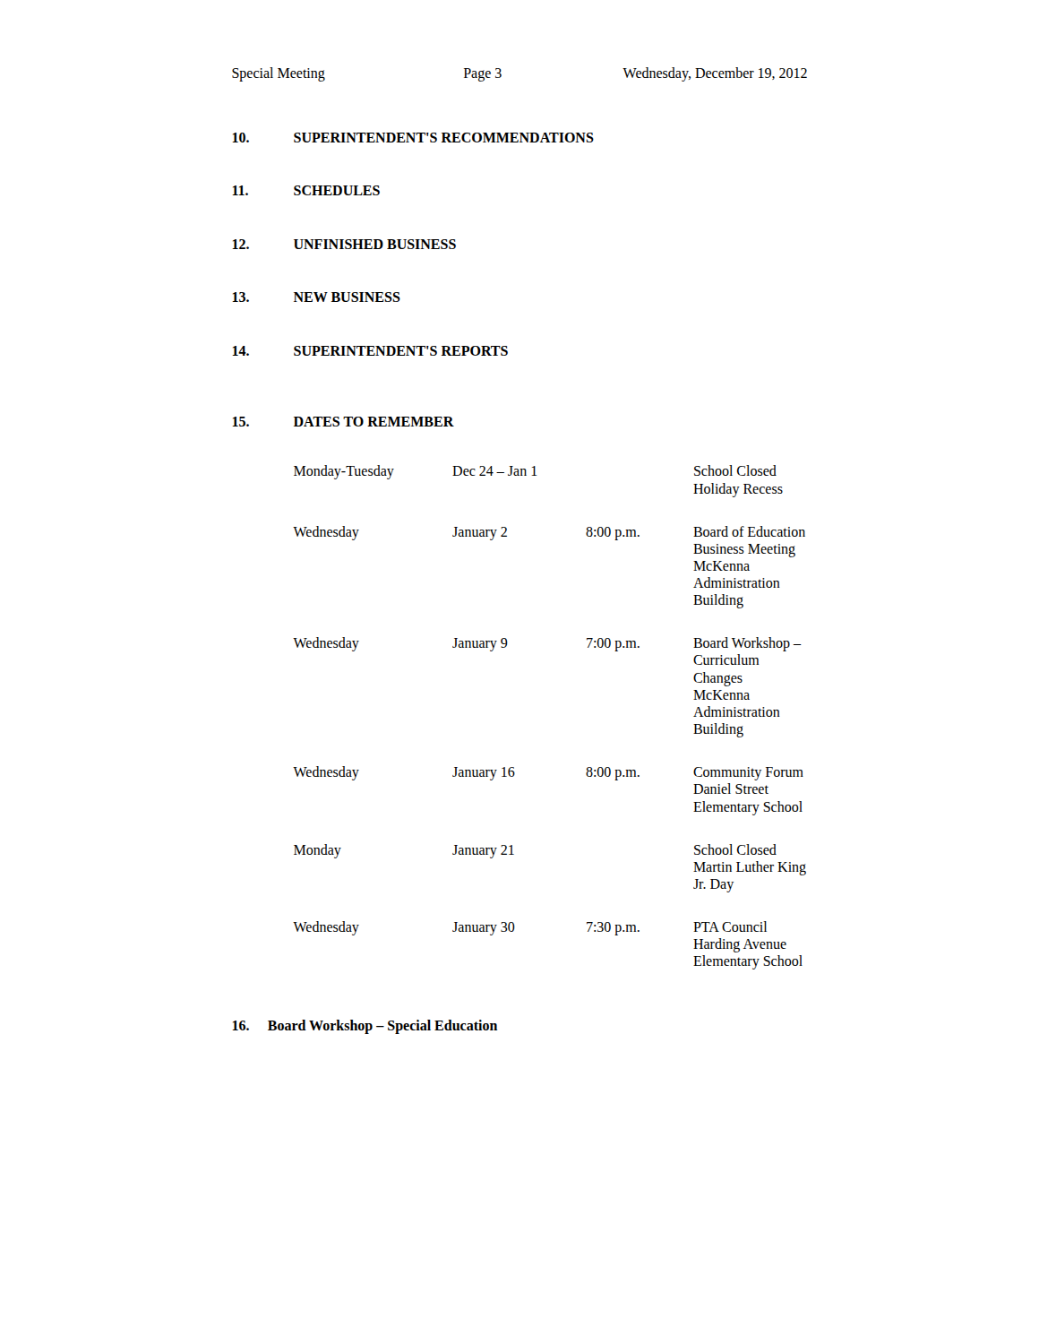Special Meeting
Page 3
Wednesday, December 19, 2012
10. SUPERINTENDENT'S RECOMMENDATIONS
11. SCHEDULES
12. UNFINISHED BUSINESS
13. NEW BUSINESS
14. SUPERINTENDENT'S REPORTS
15. DATES TO REMEMBER
| Monday-Tuesday | Dec 24 – Jan 1 | | School Closed Holiday Recess |
| Wednesday | January 2 | 8:00 p.m. | Board of Education Business Meeting McKenna Administration Building |
| Wednesday | January 9 | 7:00 p.m. | Board Workshop – Curriculum Changes McKenna Administration Building |
| Wednesday | January 16 | 8:00 p.m. | Community Forum Daniel Street Elementary School |
| Monday | January 21 | | School Closed Martin Luther King Jr. Day |
| Wednesday | January 30 | 7:30 p.m. | PTA Council Harding Avenue Elementary School |
16. Board Workshop – Special Education